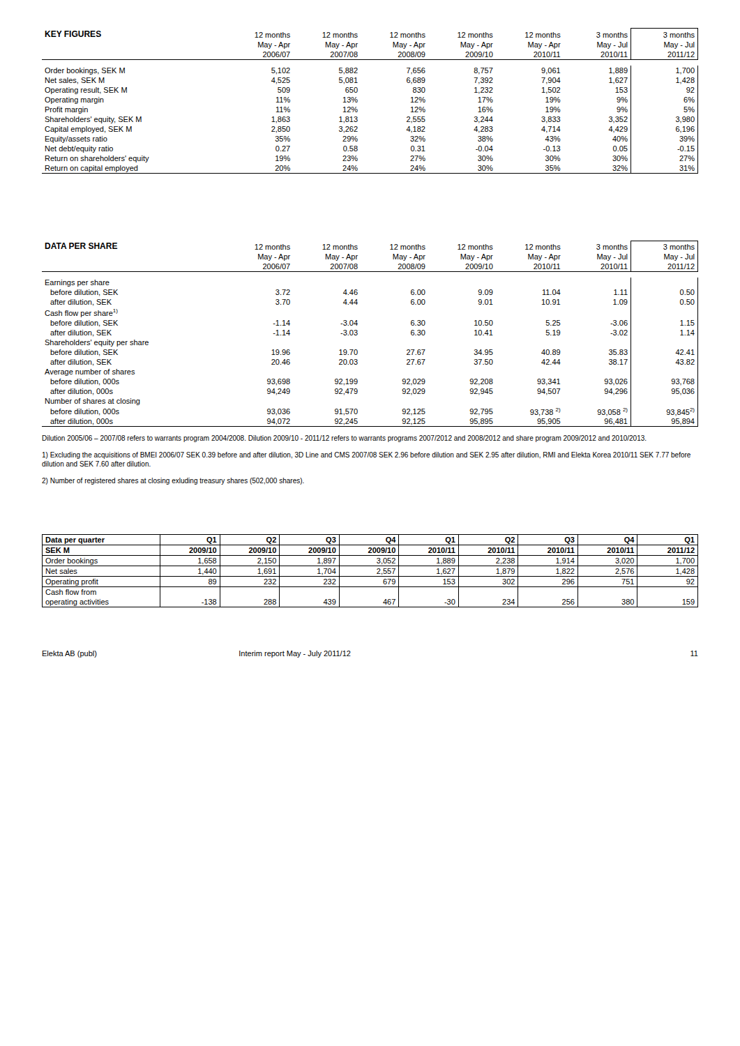| KEY FIGURES | 12 months | 12 months | 12 months | 12 months | 12 months | 3 months | 3 months |
| | May - Apr | May - Apr | May - Apr | May - Apr | May - Apr | May - Jul | May - Jul |
| | 2006/07 | 2007/08 | 2008/09 | 2009/10 | 2010/11 | 2010/11 | 2011/12 |
| Order bookings, SEK M | 5,102 | 5,882 | 7,656 | 8,757 | 9,061 | 1,889 | 1,700 |
| Net sales, SEK M | 4,525 | 5,081 | 6,689 | 7,392 | 7,904 | 1,627 | 1,428 |
| Operating result, SEK M | 509 | 650 | 830 | 1,232 | 1,502 | 153 | 92 |
| Operating margin | 11% | 13% | 12% | 17% | 19% | 9% | 6% |
| Profit margin | 11% | 12% | 12% | 16% | 19% | 9% | 5% |
| Shareholders' equity, SEK M | 1,863 | 1,813 | 2,555 | 3,244 | 3,833 | 3,352 | 3,980 |
| Capital employed, SEK M | 2,850 | 3,262 | 4,182 | 4,283 | 4,714 | 4,429 | 6,196 |
| Equity/assets ratio | 35% | 29% | 32% | 38% | 43% | 40% | 39% |
| Net debt/equity ratio | 0.27 | 0.58 | 0.31 | -0.04 | -0.13 | 0.05 | -0.15 |
| Return on shareholders' equity | 19% | 23% | 27% | 30% | 30% | 30% | 27% |
| Return on capital employed | 20% | 24% | 24% | 30% | 35% | 32% | 31% |
| DATA PER SHARE | 12 months | 12 months | 12 months | 12 months | 12 months | 3 months | 3 months |
| | May - Apr | May - Apr | May - Apr | May - Apr | May - Apr | May - Jul | May - Jul |
| | 2006/07 | 2007/08 | 2008/09 | 2009/10 | 2010/11 | 2010/11 | 2011/12 |
| Earnings per share | | | | | | | |
| before dilution, SEK | 3.72 | 4.46 | 6.00 | 9.09 | 11.04 | 1.11 | 0.50 |
| after dilution, SEK | 3.70 | 4.44 | 6.00 | 9.01 | 10.91 | 1.09 | 0.50 |
| Cash flow per share 1) | | | | | | | |
| before dilution, SEK | -1.14 | -3.04 | 6.30 | 10.50 | 5.25 | -3.06 | 1.15 |
| after dilution, SEK | -1.14 | -3.03 | 6.30 | 10.41 | 5.19 | -3.02 | 1.14 |
| Shareholders' equity per share | | | | | | | |
| before dilution, SEK | 19.96 | 19.70 | 27.67 | 34.95 | 40.89 | 35.83 | 42.41 |
| after dilution, SEK | 20.46 | 20.03 | 27.67 | 37.50 | 42.44 | 38.17 | 43.82 |
| Average number of shares | | | | | | | |
| before dilution, 000s | 93,698 | 92,199 | 92,029 | 92,208 | 93,341 | 93,026 | 93,768 |
| after dilution, 000s | 94,249 | 92,479 | 92,029 | 92,945 | 94,507 | 94,296 | 95,036 |
| Number of shares at closing | | | | | | | |
| before dilution, 000s | 93,036 | 91,570 | 92,125 | 92,795 | 93,738 2) | 93,058 2) | 93,845 2) |
| after dilution, 000s | 94,072 | 92,245 | 92,125 | 95,895 | 95,905 | 96,481 | 95,894 |
Dilution 2005/06 – 2007/08 refers to warrants program 2004/2008. Dilution 2009/10 - 2011/12 refers to warrants programs 2007/2012 and 2008/2012 and share program 2009/2012 and 2010/2013.
1) Excluding the acquisitions of BMEI 2006/07 SEK 0.39 before and after dilution, 3D Line and CMS 2007/08 SEK 2.96 before dilution and SEK 2.95 after dilution, RMI and Elekta Korea 2010/11 SEK 7.77 before dilution and SEK 7.60 after dilution.
2) Number of registered shares at closing exluding treasury shares (502,000 shares).
| Data per quarter | Q1 | Q2 | Q3 | Q4 | Q1 | Q2 | Q3 | Q4 | Q1 |
| --- | --- | --- | --- | --- | --- | --- | --- | --- | --- |
| SEK M | 2009/10 | 2009/10 | 2009/10 | 2009/10 | 2010/11 | 2010/11 | 2010/11 | 2010/11 | 2011/12 |
| Order bookings | 1,658 | 2,150 | 1,897 | 3,052 | 1,889 | 2,238 | 1,914 | 3,020 | 1,700 |
| Net sales | 1,440 | 1,691 | 1,704 | 2,557 | 1,627 | 1,879 | 1,822 | 2,576 | 1,428 |
| Operating profit | 89 | 232 | 232 | 679 | 153 | 302 | 296 | 751 | 92 |
| Cash flow from | | | | | | | | | |
| operating activities | -138 | 288 | 439 | 467 | -30 | 234 | 256 | 380 | 159 |
Elekta AB (publ)
Interim report May - July 2011/12
11